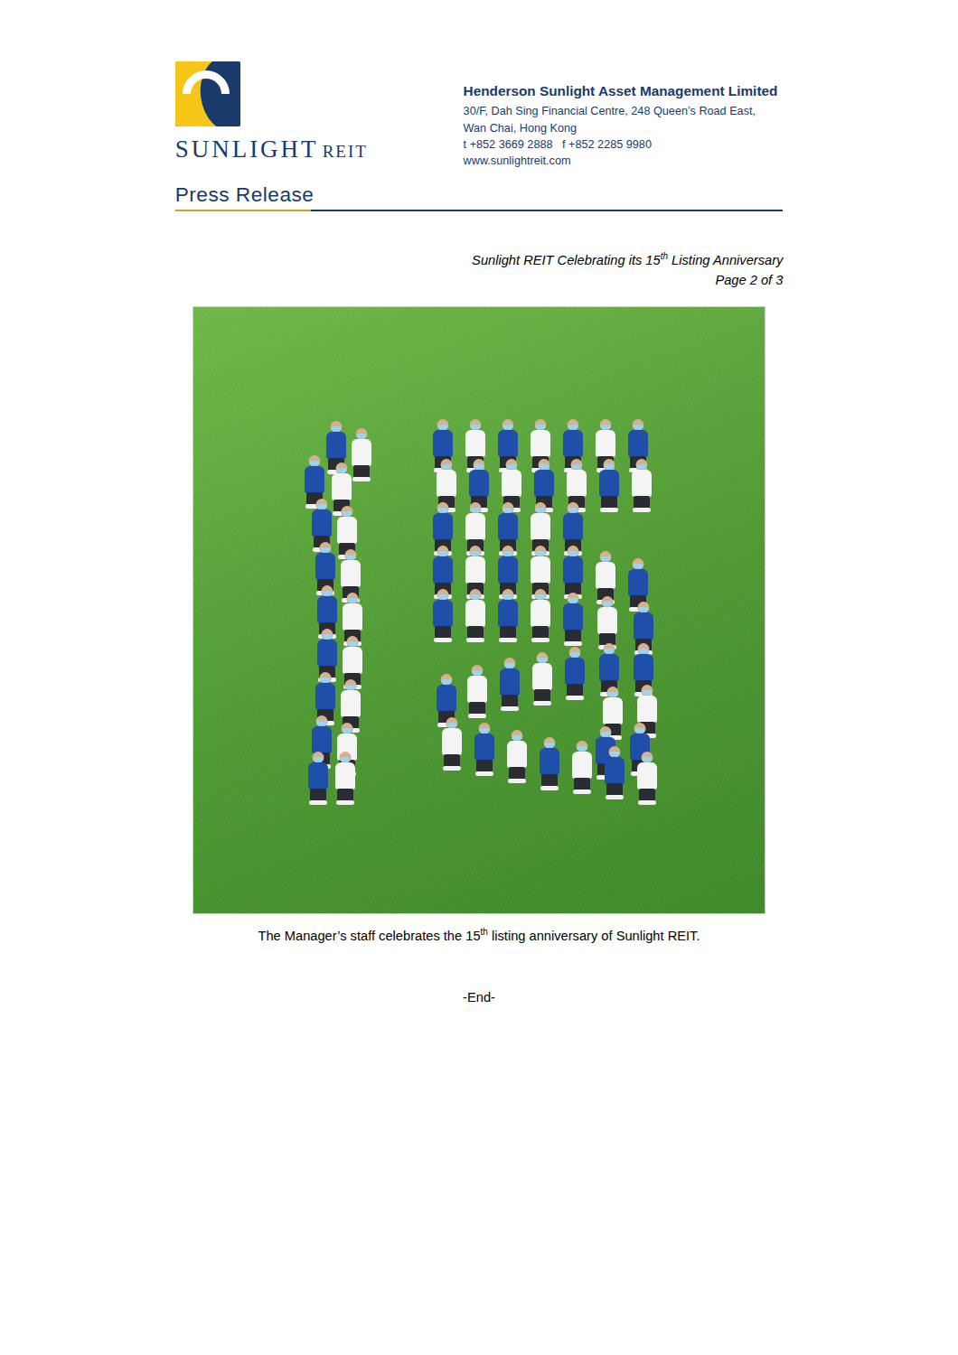SUNLIGHT REIT
Henderson Sunlight Asset Management Limited
30/F, Dah Sing Financial Centre, 248 Queen’s Road East,
Wan Chai, Hong Kong
t +852 3669 2888 f +852 2285 9980
www.sunlightreit.com
Press Release
Sunlight REIT Celebrating its 15th Listing Anniversary
Page 2 of 3
The Manager’s staff celebrates the 15th listing anniversary of Sunlight REIT.
-End-